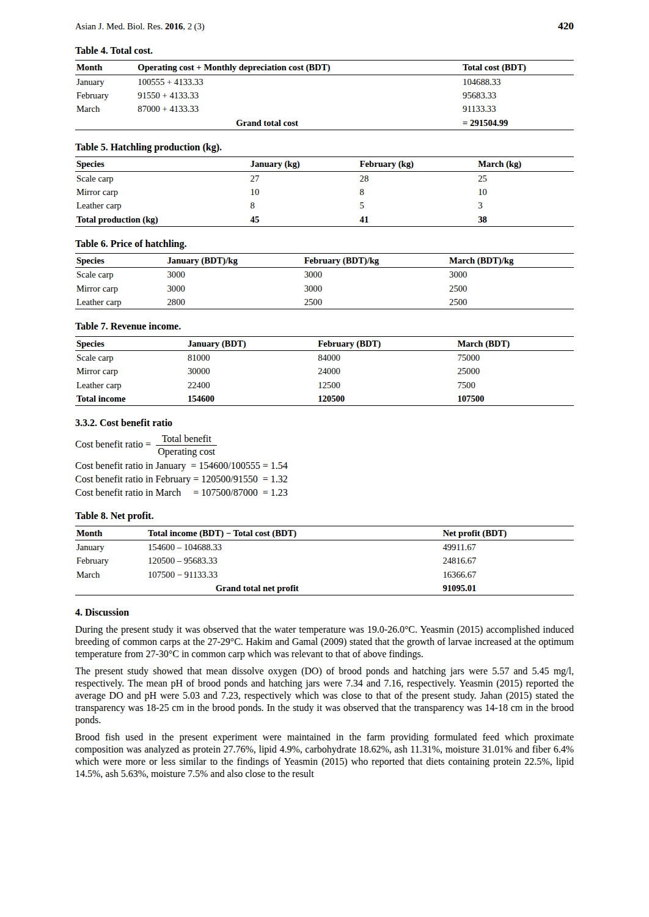Asian J. Med. Biol. Res. 2016, 2 (3)
420
Table 4. Total cost.
| Month | Operating cost + Monthly depreciation cost (BDT) | Total cost (BDT) |
| --- | --- | --- |
| January | 100555 + 4133.33 | 104688.33 |
| February | 91550 + 4133.33 | 95683.33 |
| March | 87000 + 4133.33 | 91133.33 |
| Grand total cost | = 291504.99 |
Table 5. Hatchling production (kg).
| Species | January (kg) | February (kg) | March (kg) |
| --- | --- | --- | --- |
| Scale carp | 27 | 28 | 25 |
| Mirror carp | 10 | 8 | 10 |
| Leather carp | 8 | 5 | 3 |
| Total production (kg) | 45 | 41 | 38 |
Table 6. Price of hatchling.
| Species | January (BDT)/kg | February (BDT)/kg | March (BDT)/kg |
| --- | --- | --- | --- |
| Scale carp | 3000 | 3000 | 3000 |
| Mirror carp | 3000 | 3000 | 2500 |
| Leather carp | 2800 | 2500 | 2500 |
Table 7. Revenue income.
| Species | January (BDT) | February (BDT) | March (BDT) |
| --- | --- | --- | --- |
| Scale carp | 81000 | 84000 | 75000 |
| Mirror carp | 30000 | 24000 | 25000 |
| Leather carp | 22400 | 12500 | 7500 |
| Total income | 154600 | 120500 | 107500 |
3.3.2. Cost benefit ratio
Cost benefit ratio = Total benefit Operating cost
Cost benefit ratio in January = 154600/100555 = 1.54
Cost benefit ratio in February = 120500/91550 = 1.32
Cost benefit ratio in March = 107500/87000 = 1.23
Table 8. Net profit.
| Month | Total income (BDT) − Total cost (BDT) | Net profit (BDT) |
| --- | --- | --- |
| January | 154600 – 104688.33 | 49911.67 |
| February | 120500 – 95683.33 | 24816.67 |
| March | 107500 − 91133.33 | 16366.67 |
| Grand total net profit | 91095.01 |
4. Discussion
During the present study it was observed that the water temperature was 19.0-26.0°C. Yeasmin (2015) accomplished induced breeding of common carps at the 27-29°C. Hakim and Gamal (2009) stated that the growth of larvae increased at the optimum temperature from 27-30°C in common carp which was relevant to that of above findings.
The present study showed that mean dissolve oxygen (DO) of brood ponds and hatching jars were 5.57 and 5.45 mg/l, respectively. The mean pH of brood ponds and hatching jars were 7.34 and 7.16, respectively. Yeasmin (2015) reported the average DO and pH were 5.03 and 7.23, respectively which was close to that of the present study. Jahan (2015) stated the transparency was 18-25 cm in the brood ponds. In the study it was observed that the transparency was 14-18 cm in the brood ponds.
Brood fish used in the present experiment were maintained in the farm providing formulated feed which proximate composition was analyzed as protein 27.76%, lipid 4.9%, carbohydrate 18.62%, ash 11.31%, moisture 31.01% and fiber 6.4% which were more or less similar to the findings of Yeasmin (2015) who reported that diets containing protein 22.5%, lipid 14.5%, ash 5.63%, moisture 7.5% and also close to the result